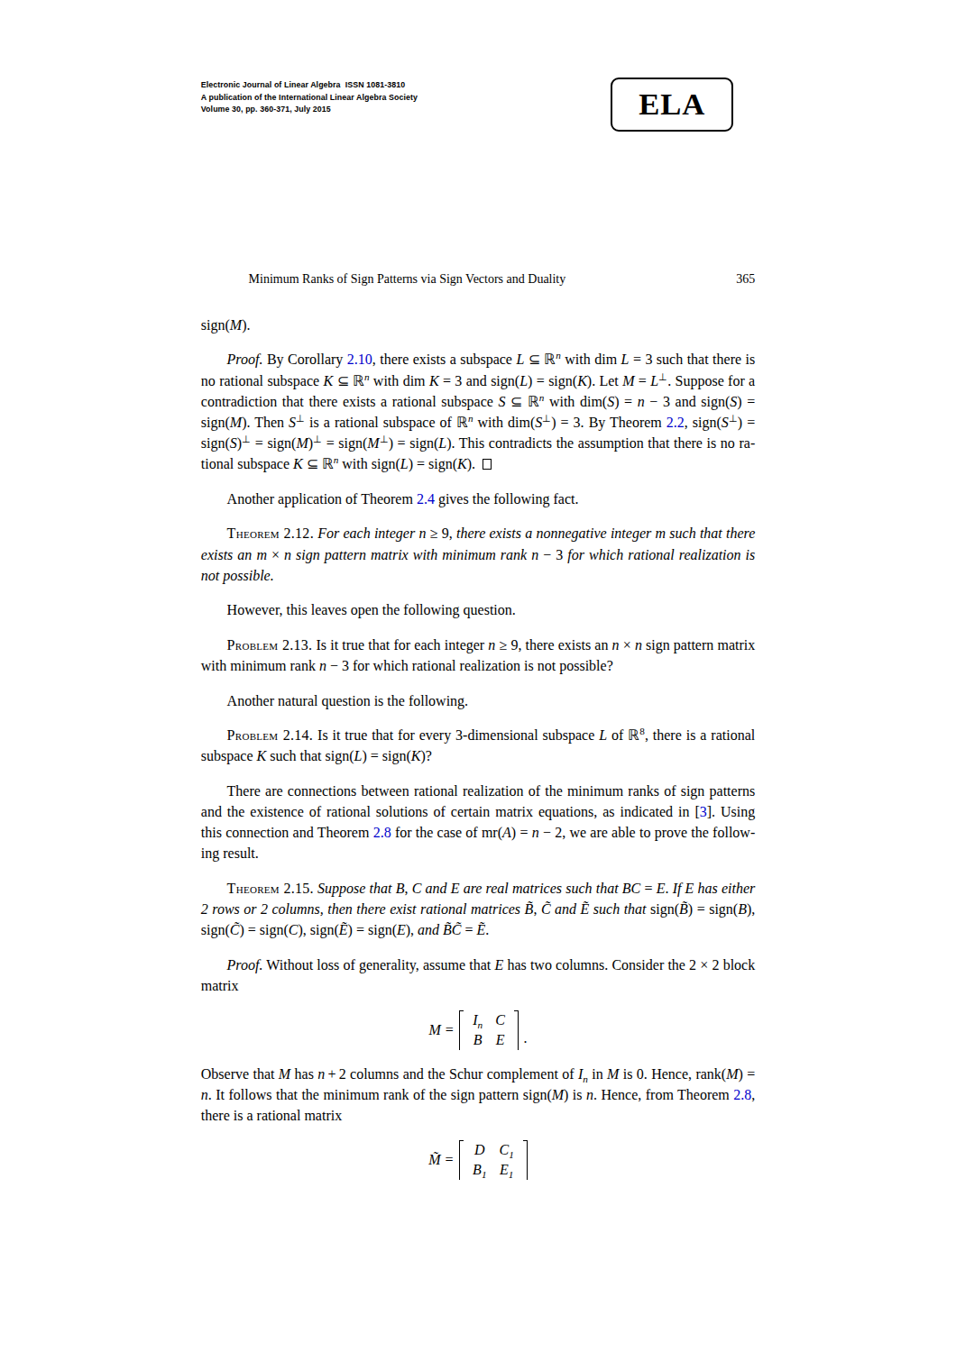Electronic Journal of Linear Algebra ISSN 1081-3810
A publication of the International Linear Algebra Society
Volume 30, pp. 360-371, July 2015
ELA
Minimum Ranks of Sign Patterns via Sign Vectors and Duality 365
sign(M).
Proof. By Corollary 2.10, there exists a subspace L ⊆ ℝn with dim L = 3 such that there is no rational subspace K ⊆ ℝn with dim K = 3 and sign(L) = sign(K). Let M = L⊥. Suppose for a contradiction that there exists a rational subspace S ⊆ ℝn with dim(S) = n − 3 and sign(S) = sign(M). Then S⊥ is a rational subspace of ℝn with dim(S⊥) = 3. By Theorem 2.2, sign(S⊥) = sign(S)⊥ = sign(M)⊥ = sign(M⊥) = sign(L). This contradicts the assumption that there is no rational subspace K ⊆ ℝn with sign(L) = sign(K).
Another application of Theorem 2.4 gives the following fact.
Theorem 2.12. For each integer n ≥ 9, there exists a nonnegative integer m such that there exists an m × n sign pattern matrix with minimum rank n − 3 for which rational realization is not possible.
However, this leaves open the following question.
Problem 2.13. Is it true that for each integer n ≥ 9, there exists an n × n sign pattern matrix with minimum rank n − 3 for which rational realization is not possible?
Another natural question is the following.
Problem 2.14. Is it true that for every 3-dimensional subspace L of ℝ8, there is a rational subspace K such that sign(L) = sign(K)?
There are connections between rational realization of the minimum ranks of sign patterns and the existence of rational solutions of certain matrix equations, as indicated in [3]. Using this connection and Theorem 2.8 for the case of mr(A) = n − 2, we are able to prove the following result.
Theorem 2.15. Suppose that B, C and E are real matrices such that BC = E. If E has either 2 rows or 2 columns, then there exist rational matrices B̃, C̃ and Ẽ such that sign(B̃) = sign(B), sign(C̃) = sign(C), sign(Ẽ) = sign(E), and B̃C̃ = Ẽ.
Proof. Without loss of generality, assume that E has two columns. Consider the 2 × 2 block matrix
M =
| I n | C |
| B | E |
.
Observe that M has n + 2 columns and the Schur complement of In in M is 0. Hence, rank(M) = n. It follows that the minimum rank of the sign pattern sign(M) is n. Hence, from Theorem 2.8, there is a rational matrix
M̃ =
| D | C 1 |
| B 1 | E 1 |